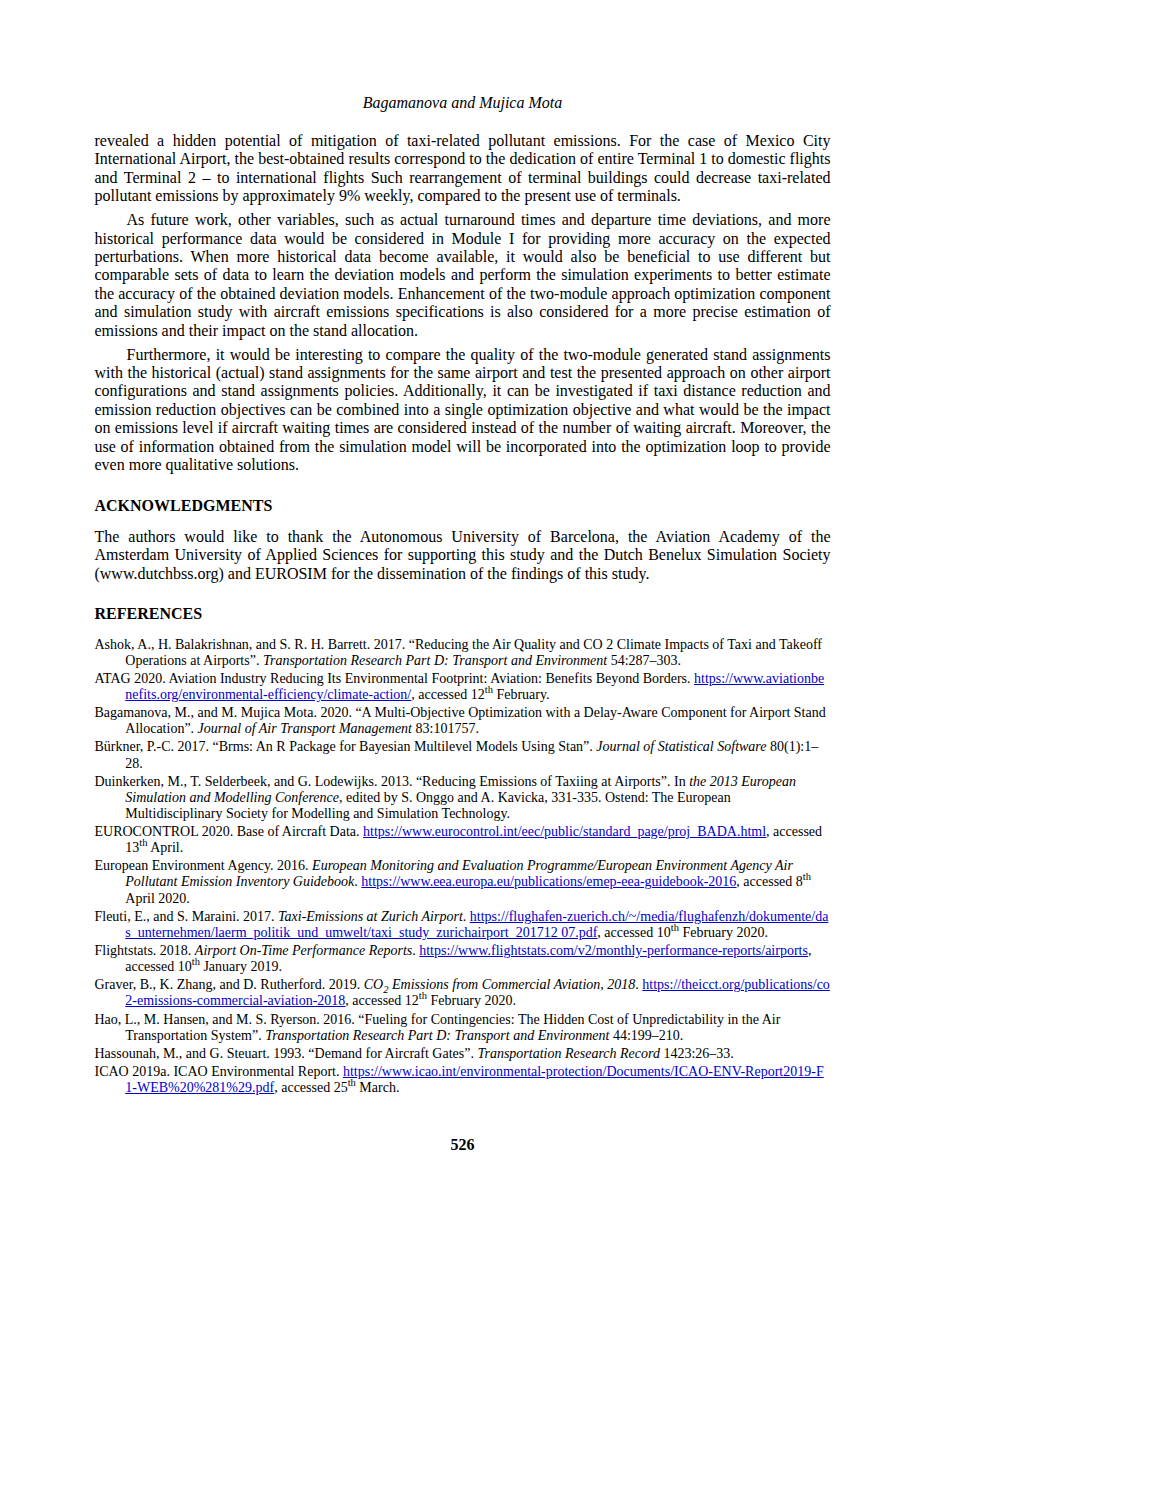Bagamanova and Mujica Mota
revealed a hidden potential of mitigation of taxi-related pollutant emissions. For the case of Mexico City International Airport, the best-obtained results correspond to the dedication of entire Terminal 1 to domestic flights and Terminal 2 – to international flights Such rearrangement of terminal buildings could decrease taxi-related pollutant emissions by approximately 9% weekly, compared to the present use of terminals.
As future work, other variables, such as actual turnaround times and departure time deviations, and more historical performance data would be considered in Module I for providing more accuracy on the expected perturbations. When more historical data become available, it would also be beneficial to use different but comparable sets of data to learn the deviation models and perform the simulation experiments to better estimate the accuracy of the obtained deviation models. Enhancement of the two-module approach optimization component and simulation study with aircraft emissions specifications is also considered for a more precise estimation of emissions and their impact on the stand allocation.
Furthermore, it would be interesting to compare the quality of the two-module generated stand assignments with the historical (actual) stand assignments for the same airport and test the presented approach on other airport configurations and stand assignments policies. Additionally, it can be investigated if taxi distance reduction and emission reduction objectives can be combined into a single optimization objective and what would be the impact on emissions level if aircraft waiting times are considered instead of the number of waiting aircraft. Moreover, the use of information obtained from the simulation model will be incorporated into the optimization loop to provide even more qualitative solutions.
Acknowledgments
The authors would like to thank the Autonomous University of Barcelona, the Aviation Academy of the Amsterdam University of Applied Sciences for supporting this study and the Dutch Benelux Simulation Society (www.dutchbss.org) and EUROSIM for the dissemination of the findings of this study.
References
Ashok, A., H. Balakrishnan, and S. R. H. Barrett. 2017. “Reducing the Air Quality and CO 2 Climate Impacts of Taxi and Takeoff Operations at Airports”. Transportation Research Part D: Transport and Environment 54:287–303.
ATAG 2020. Aviation Industry Reducing Its Environmental Footprint: Aviation: Benefits Beyond Borders. https://www.aviationbenefits.org/environmental-efficiency/climate-action/, accessed 12th February.
Bagamanova, M., and M. Mujica Mota. 2020. “A Multi-Objective Optimization with a Delay-Aware Component for Airport Stand Allocation”. Journal of Air Transport Management 83:101757.
Bürkner, P.-C. 2017. “Brms: An R Package for Bayesian Multilevel Models Using Stan”. Journal of Statistical Software 80(1):1–28.
Duinkerken, M., T. Selderbeek, and G. Lodewijks. 2013. “Reducing Emissions of Taxiing at Airports”. In the 2013 European Simulation and Modelling Conference, edited by S. Onggo and A. Kavicka, 331-335. Ostend: The European Multidisciplinary Society for Modelling and Simulation Technology.
EUROCONTROL 2020. Base of Aircraft Data. https://www.eurocontrol.int/eec/public/standard_page/proj_BADA.html, accessed 13th April.
European Environment Agency. 2016. European Monitoring and Evaluation Programme/European Environment Agency Air Pollutant Emission Inventory Guidebook. https://www.eea.europa.eu/publications/emep-eea-guidebook-2016, accessed 8th April 2020.
Fleuti, E., and S. Maraini. 2017. Taxi-Emissions at Zurich Airport. https://flughafen-zuerich.ch/~/media/flughafenzh/dokumente/das_unternehmen/laerm_politik_und_umwelt/taxi_study_zurichairport_201712 07.pdf, accessed 10th February 2020.
Flightstats. 2018. Airport On-Time Performance Reports. https://www.flightstats.com/v2/monthly-performance-reports/airports, accessed 10th January 2019.
Graver, B., K. Zhang, and D. Rutherford. 2019. CO2 Emissions from Commercial Aviation, 2018. https://theicct.org/publications/co2-emissions-commercial-aviation-2018, accessed 12th February 2020.
Hao, L., M. Hansen, and M. S. Ryerson. 2016. “Fueling for Contingencies: The Hidden Cost of Unpredictability in the Air Transportation System”. Transportation Research Part D: Transport and Environment 44:199–210.
Hassounah, M., and G. Steuart. 1993. “Demand for Aircraft Gates”. Transportation Research Record 1423:26–33.
ICAO 2019a. ICAO Environmental Report. https://www.icao.int/environmental-protection/Documents/ICAO-ENV-Report2019-F1-WEB%20%281%29.pdf, accessed 25th March.
526